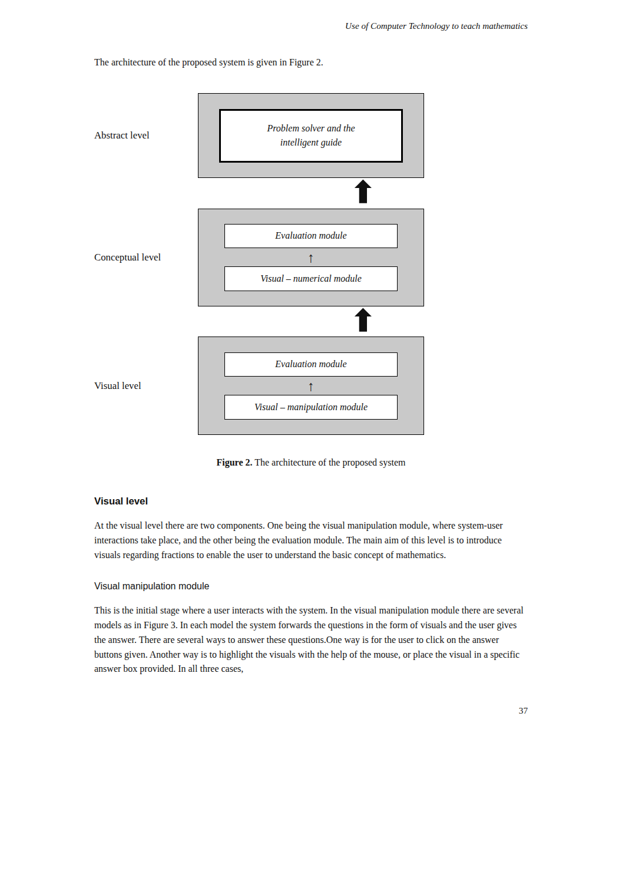Use of Computer Technology to teach mathematics
The architecture of the proposed system is given in Figure 2.
Abstract level
Problem solver and the
intelligent guide
⬆
Conceptual level
Evaluation module
↑
Visual – numerical module
⬆
Visual level
Evaluation module
↑
Visual – manipulation module
Figure 2. The architecture of the proposed system
Visual level
At the visual level there are two components. One being the visual manipulation module, where system-user interactions take place, and the other being the evaluation module. The main aim of this level is to introduce visuals regarding fractions to enable the user to understand the basic concept of mathematics.
Visual manipulation module
This is the initial stage where a user interacts with the system. In the visual manipulation module there are several models as in Figure 3. In each model the system forwards the questions in the form of visuals and the user gives the answer. There are several ways to answer these questions.One way is for the user to click on the answer buttons given. Another way is to highlight the visuals with the help of the mouse, or place the visual in a specific answer box provided. In all three cases,
37